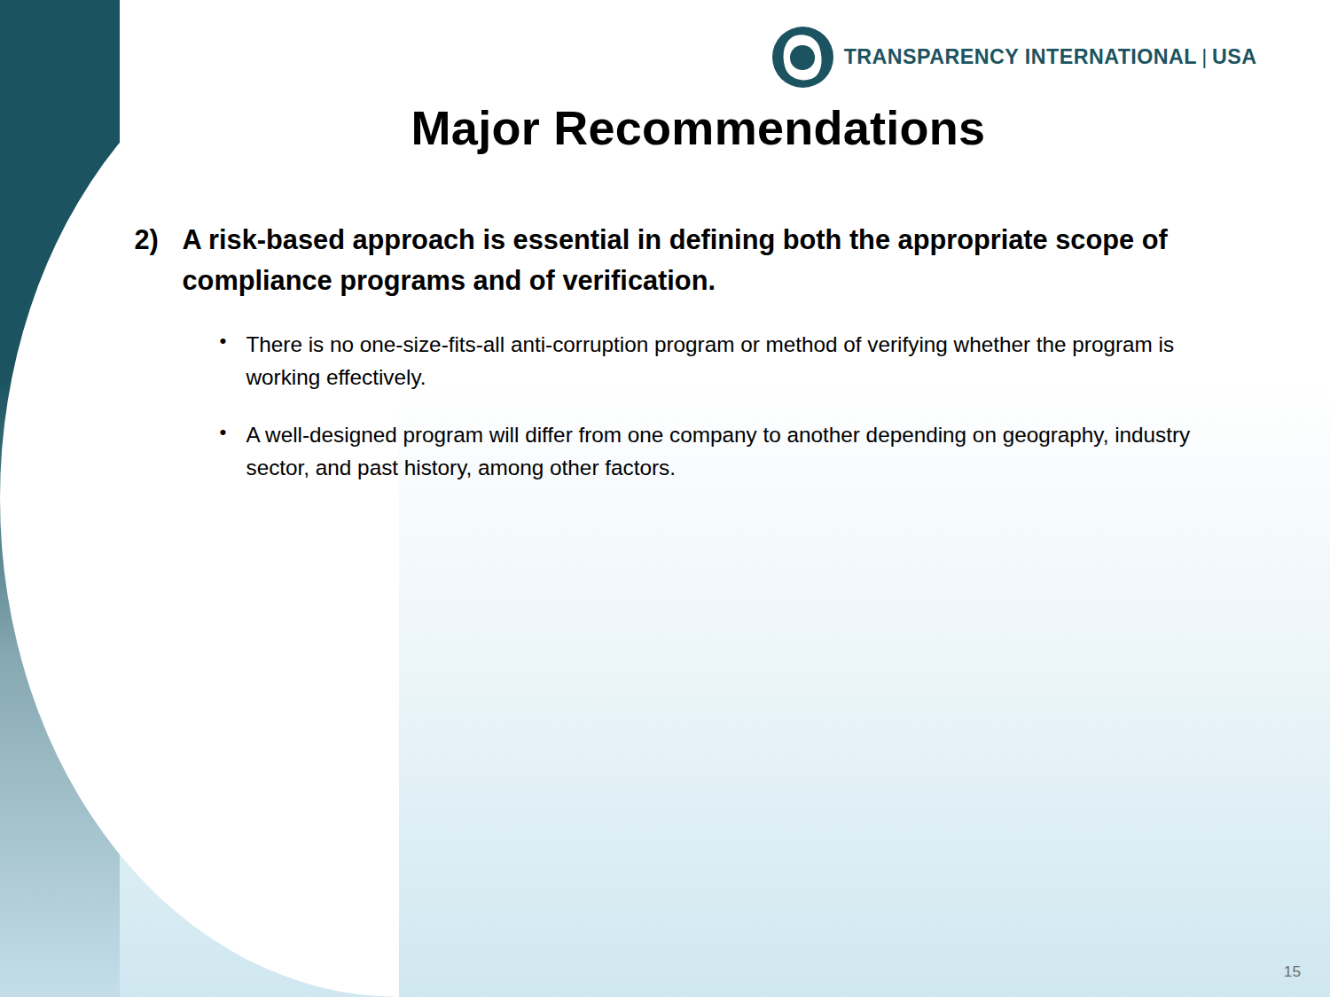TRANSPARENCY INTERNATIONAL|USA
Major Recommendations
2) A risk-based approach is essential in defining both the appropriate scope of compliance programs and of verification.
There is no one-size-fits-all anti-corruption program or method of verifying whether the program is working effectively.
A well-designed program will differ from one company to another depending on geography, industry sector, and past history, among other factors.
15